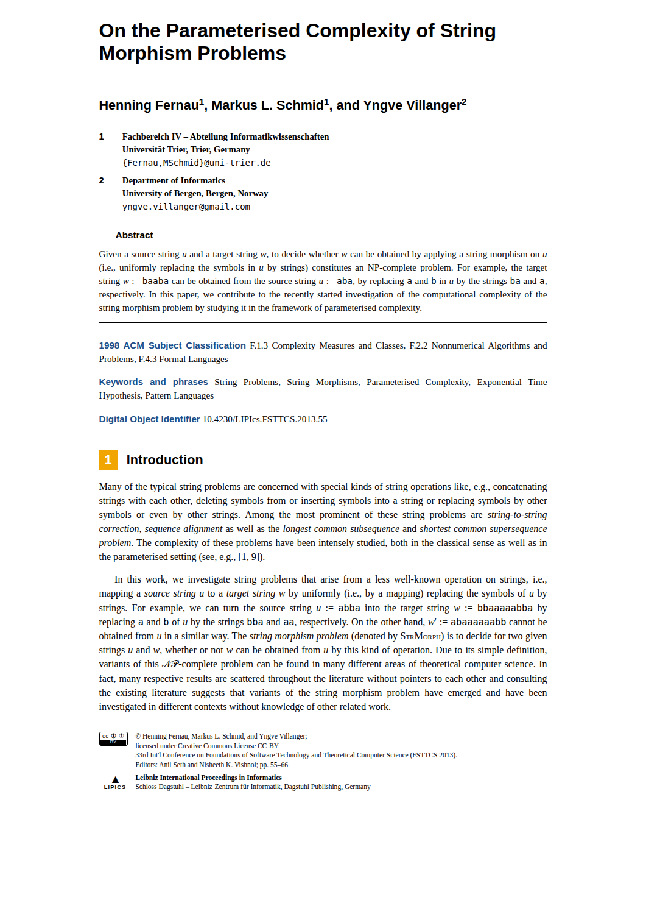On the Parameterised Complexity of String
Morphism Problems
Henning Fernau1, Markus L. Schmid1, and Yngve Villanger2
1
Fachbereich IV – Abteilung Informatikwissenschaften
Universität Trier, Trier, Germany
{Fernau,MSchmid}@uni-trier.de
2
Department of Informatics
University of Bergen, Bergen, Norway
yngve.villanger@gmail.com
Abstract
Given a source string u and a target string w, to decide whether w can be obtained by applying a string morphism on u (i.e., uniformly replacing the symbols in u by strings) constitutes an NP-complete problem. For example, the target string w := baaba can be obtained from the source string u := aba, by replacing a and b in u by the strings ba and a, respectively. In this paper, we contribute to the recently started investigation of the computational complexity of the string morphism problem by studying it in the framework of parameterised complexity.
1998 ACM Subject Classification F.1.3 Complexity Measures and Classes, F.2.2 Nonnumerical Algorithms and Problems, F.4.3 Formal Languages
Keywords and phrases String Problems, String Morphisms, Parameterised Complexity, Exponential Time Hypothesis, Pattern Languages
Digital Object Identifier 10.4230/LIPIcs.FSTTCS.2013.55
1 Introduction
Many of the typical string problems are concerned with special kinds of string operations like, e.g., concatenating strings with each other, deleting symbols from or inserting symbols into a string or replacing symbols by other symbols or even by other strings. Among the most prominent of these string problems are string-to-string correction, sequence alignment as well as the longest common subsequence and shortest common supersequence problem. The complexity of these problems have been intensely studied, both in the classical sense as well as in the parameterised setting (see, e.g., [1, 9]).
In this work, we investigate string problems that arise from a less well-known operation on strings, i.e., mapping a source string u to a target string w by uniformly (i.e., by a mapping) replacing the symbols of u by strings. For example, we can turn the source string u := abba into the target string w := bbaaaaabba by replacing a and b of u by the strings bba and aa, respectively. On the other hand, w′ := abaaaaaabb cannot be obtained from u in a similar way. The string morphism problem (denoted by StrMorph) is to decide for two given strings u and w, whether or not w can be obtained from u by this kind of operation. Due to its simple definition, variants of this 𝒩𝒫-complete problem can be found in many different areas of theoretical computer science. In fact, many respective results are scattered throughout the literature without pointers to each other and consulting the existing literature suggests that variants of the string morphism problem have emerged and have been investigated in different contexts without knowledge of other related work.
cc ① ①
BY
© Henning Fernau, Markus L. Schmid, and Yngve Villanger;
licensed under Creative Commons License CC-BY
33rd Int'l Conference on Foundations of Software Technology and Theoretical Computer Science (FSTTCS 2013).
Editors: Anil Seth and Nisheeth K. Vishnoi; pp. 55–66
▲ LIPICS
Leibniz International Proceedings in Informatics
Schloss Dagstuhl – Leibniz-Zentrum für Informatik, Dagstuhl Publishing, Germany